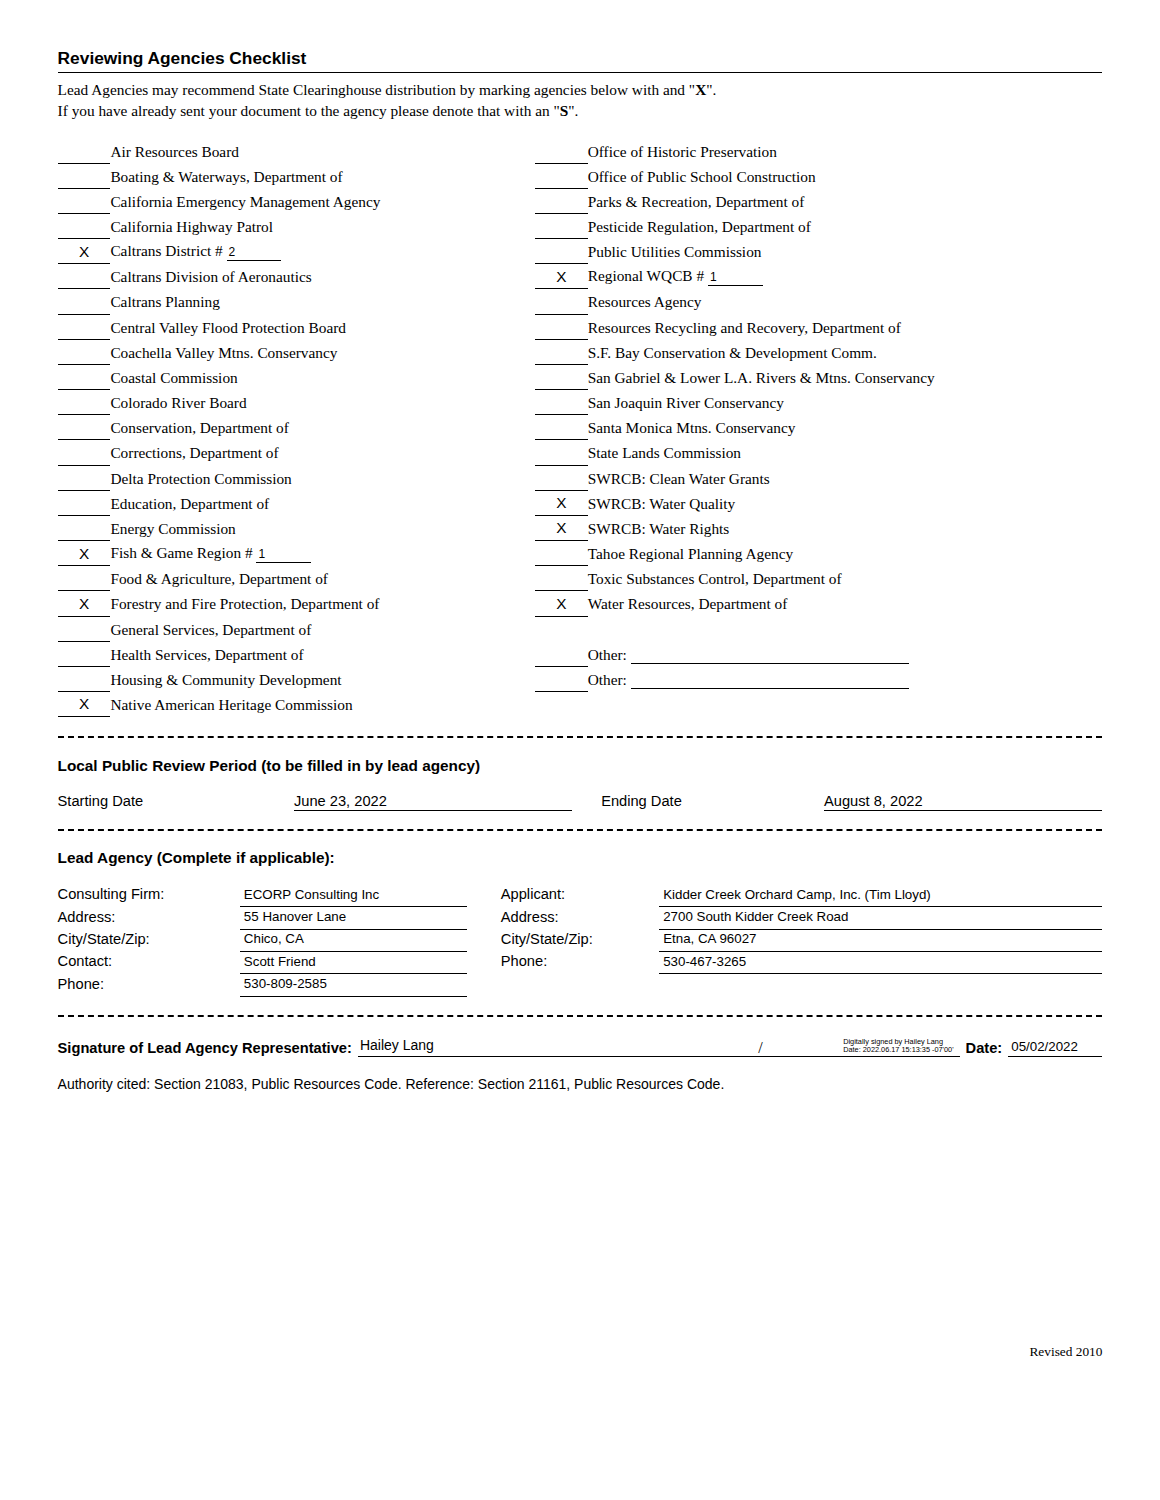Reviewing Agencies Checklist
Lead Agencies may recommend State Clearinghouse distribution by marking agencies below with and "X".
If you have already sent your document to the agency please denote that with an "S".
| | Air Resources Board | | | Office of Historic Preservation |
| | Boating & Waterways, Department of | | | Office of Public School Construction |
| | California Emergency Management Agency | | | Parks & Recreation, Department of |
| | California Highway Patrol | | | Pesticide Regulation, Department of |
| X | Caltrans District # 2 | | | Public Utilities Commission |
| | Caltrans Division of Aeronautics | | X | Regional WQCB # 1 |
| | Caltrans Planning | | | Resources Agency |
| | Central Valley Flood Protection Board | | | Resources Recycling and Recovery, Department of |
| | Coachella Valley Mtns. Conservancy | | | S.F. Bay Conservation & Development Comm. |
| | Coastal Commission | | | San Gabriel & Lower L.A. Rivers & Mtns. Conservancy |
| | Colorado River Board | | | San Joaquin River Conservancy |
| | Conservation, Department of | | | Santa Monica Mtns. Conservancy |
| | Corrections, Department of | | | State Lands Commission |
| | Delta Protection Commission | | | SWRCB: Clean Water Grants |
| | Education, Department of | | X | SWRCB: Water Quality |
| | Energy Commission | | X | SWRCB: Water Rights |
| X | Fish & Game Region # 1 | | | Tahoe Regional Planning Agency |
| | Food & Agriculture, Department of | | | Toxic Substances Control, Department of |
| X | Forestry and Fire Protection, Department of | | X | Water Resources, Department of |
| | General Services, Department of | | | |
| | Health Services, Department of | | | Other: |
| | Housing & Community Development | | | Other: |
| X | Native American Heritage Commission | | | |
Local Public Review Period (to be filled in by lead agency)
| Starting Date | June 23, 2022 | | Ending Date | August 8, 2022 |
Lead Agency (Complete if applicable):
| Consulting Firm: | ECORP Consulting Inc | | Applicant: | Kidder Creek Orchard Camp, Inc. (Tim Lloyd) |
| Address: | 55 Hanover Lane | | Address: | 2700 South Kidder Creek Road |
| City/State/Zip: | Chico, CA | | City/State/Zip: | Etna, CA 96027 |
| Contact: | Scott Friend | | Phone: | 530-467-3265 |
| Phone: | 530-809-2585 | | | |
Signature of Lead Agency Representative: Hailey Lang / Digitally signed by Hailey Lang
Date: 2022.06.17 15:13:35 -07'00' Date: 05/02/2022
Authority cited: Section 21083, Public Resources Code. Reference: Section 21161, Public Resources Code.
Revised 2010